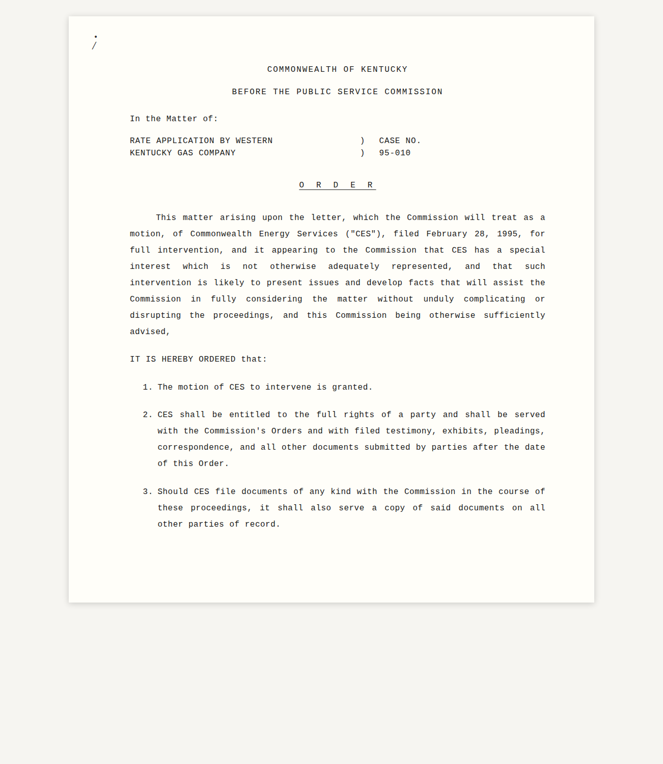• ⁄
COMMONWEALTH OF KENTUCKY
BEFORE THE PUBLIC SERVICE COMMISSION
In the Matter of:
| RATE APPLICATION BY WESTERN KENTUCKY GAS COMPANY | ) ) | CASE NO. 95-010 |
O R D E R
This matter arising upon the letter, which the Commission will treat as a motion, of Commonwealth Energy Services ("CES"), filed February 28, 1995, for full intervention, and it appearing to the Commission that CES has a special interest which is not otherwise adequately represented, and that such intervention is likely to present issues and develop facts that will assist the Commission in fully considering the matter without unduly complicating or disrupting the proceedings, and this Commission being otherwise sufficiently advised,
IT IS HEREBY ORDERED that:
The motion of CES to intervene is granted.
CES shall be entitled to the full rights of a party and shall be served with the Commission's Orders and with filed testimony, exhibits, pleadings, correspondence, and all other documents submitted by parties after the date of this Order.
Should CES file documents of any kind with the Commission in the course of these proceedings, it shall also serve a copy of said documents on all other parties of record.